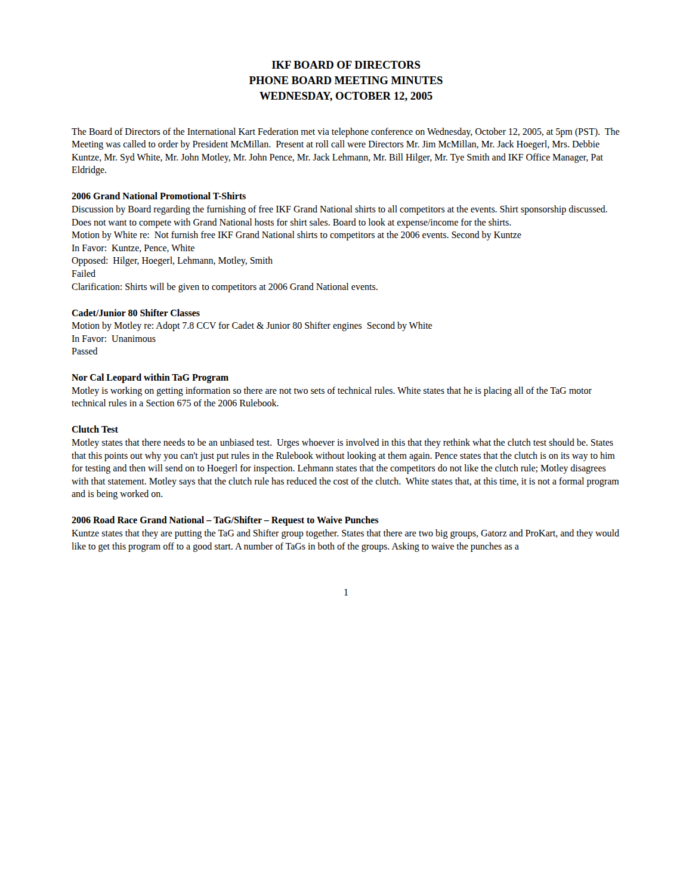IKF BOARD OF DIRECTORS
PHONE BOARD MEETING MINUTES
WEDNESDAY, OCTOBER 12, 2005
The Board of Directors of the International Kart Federation met via telephone conference on Wednesday, October 12, 2005, at 5pm (PST). The Meeting was called to order by President McMillan. Present at roll call were Directors Mr. Jim McMillan, Mr. Jack Hoegerl, Mrs. Debbie Kuntze, Mr. Syd White, Mr. John Motley, Mr. John Pence, Mr. Jack Lehmann, Mr. Bill Hilger, Mr. Tye Smith and IKF Office Manager, Pat Eldridge.
2006 Grand National Promotional T-Shirts
Discussion by Board regarding the furnishing of free IKF Grand National shirts to all competitors at the events. Shirt sponsorship discussed. Does not want to compete with Grand National hosts for shirt sales. Board to look at expense/income for the shirts.
Motion by White re: Not furnish free IKF Grand National shirts to competitors at the 2006 events. Second by Kuntze
In Favor: Kuntze, Pence, White
Opposed: Hilger, Hoegerl, Lehmann, Motley, Smith
Failed
Clarification: Shirts will be given to competitors at 2006 Grand National events.
Cadet/Junior 80 Shifter Classes
Motion by Motley re: Adopt 7.8 CCV for Cadet & Junior 80 Shifter engines Second by White
In Favor: Unanimous
Passed
Nor Cal Leopard within TaG Program
Motley is working on getting information so there are not two sets of technical rules. White states that he is placing all of the TaG motor technical rules in a Section 675 of the 2006 Rulebook.
Clutch Test
Motley states that there needs to be an unbiased test. Urges whoever is involved in this that they rethink what the clutch test should be. States that this points out why you can't just put rules in the Rulebook without looking at them again. Pence states that the clutch is on its way to him for testing and then will send on to Hoegerl for inspection. Lehmann states that the competitors do not like the clutch rule; Motley disagrees with that statement. Motley says that the clutch rule has reduced the cost of the clutch. White states that, at this time, it is not a formal program and is being worked on.
2006 Road Race Grand National – TaG/Shifter – Request to Waive Punches
Kuntze states that they are putting the TaG and Shifter group together. States that there are two big groups, Gatorz and ProKart, and they would like to get this program off to a good start. A number of TaGs in both of the groups. Asking to waive the punches as a
1